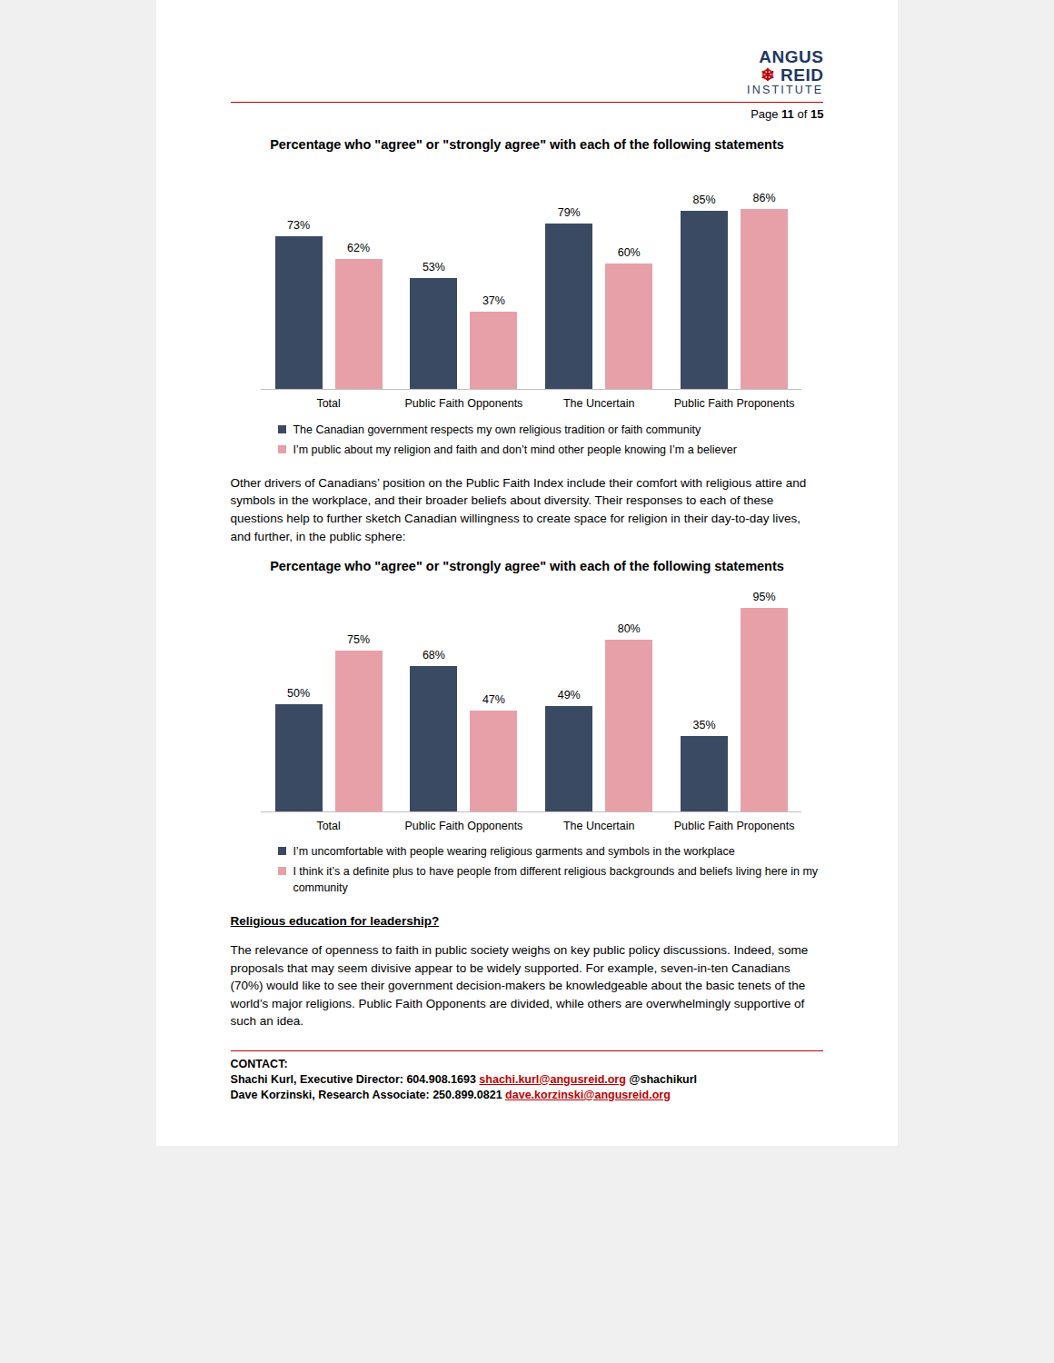ANGUS
❄ REID
INSTITUTE
Page 11 of 15
Percentage who "agree" or "strongly agree" with each of the following statements
73%
62%
53%
37%
79%
60%
85%
86%
Total
Public Faith Opponents
The Uncertain
Public Faith Proponents
The Canadian government respects my own religious tradition or faith community
I’m public about my religion and faith and don’t mind other people knowing I’m a believer
Other drivers of Canadians’ position on the Public Faith Index include their comfort with religious attire and symbols in the workplace, and their broader beliefs about diversity. Their responses to each of these questions help to further sketch Canadian willingness to create space for religion in their day-to-day lives, and further, in the public sphere:
Percentage who "agree" or "strongly agree" with each of the following statements
50%
75%
68%
47%
49%
80%
35%
95%
Total
Public Faith Opponents
The Uncertain
Public Faith Proponents
I’m uncomfortable with people wearing religious garments and symbols in the workplace
I think it’s a definite plus to have people from different religious backgrounds and beliefs living here in my community
Religious education for leadership?
The relevance of openness to faith in public society weighs on key public policy discussions. Indeed, some proposals that may seem divisive appear to be widely supported. For example, seven-in-ten Canadians (70%) would like to see their government decision-makers be knowledgeable about the basic tenets of the world’s major religions. Public Faith Opponents are divided, while others are overwhelmingly supportive of such an idea.
CONTACT:
Shachi Kurl, Executive Director: 604.908.1693 shachi.kurl@angusreid.org @shachikurl
Dave Korzinski, Research Associate: 250.899.0821 dave.korzinski@angusreid.org